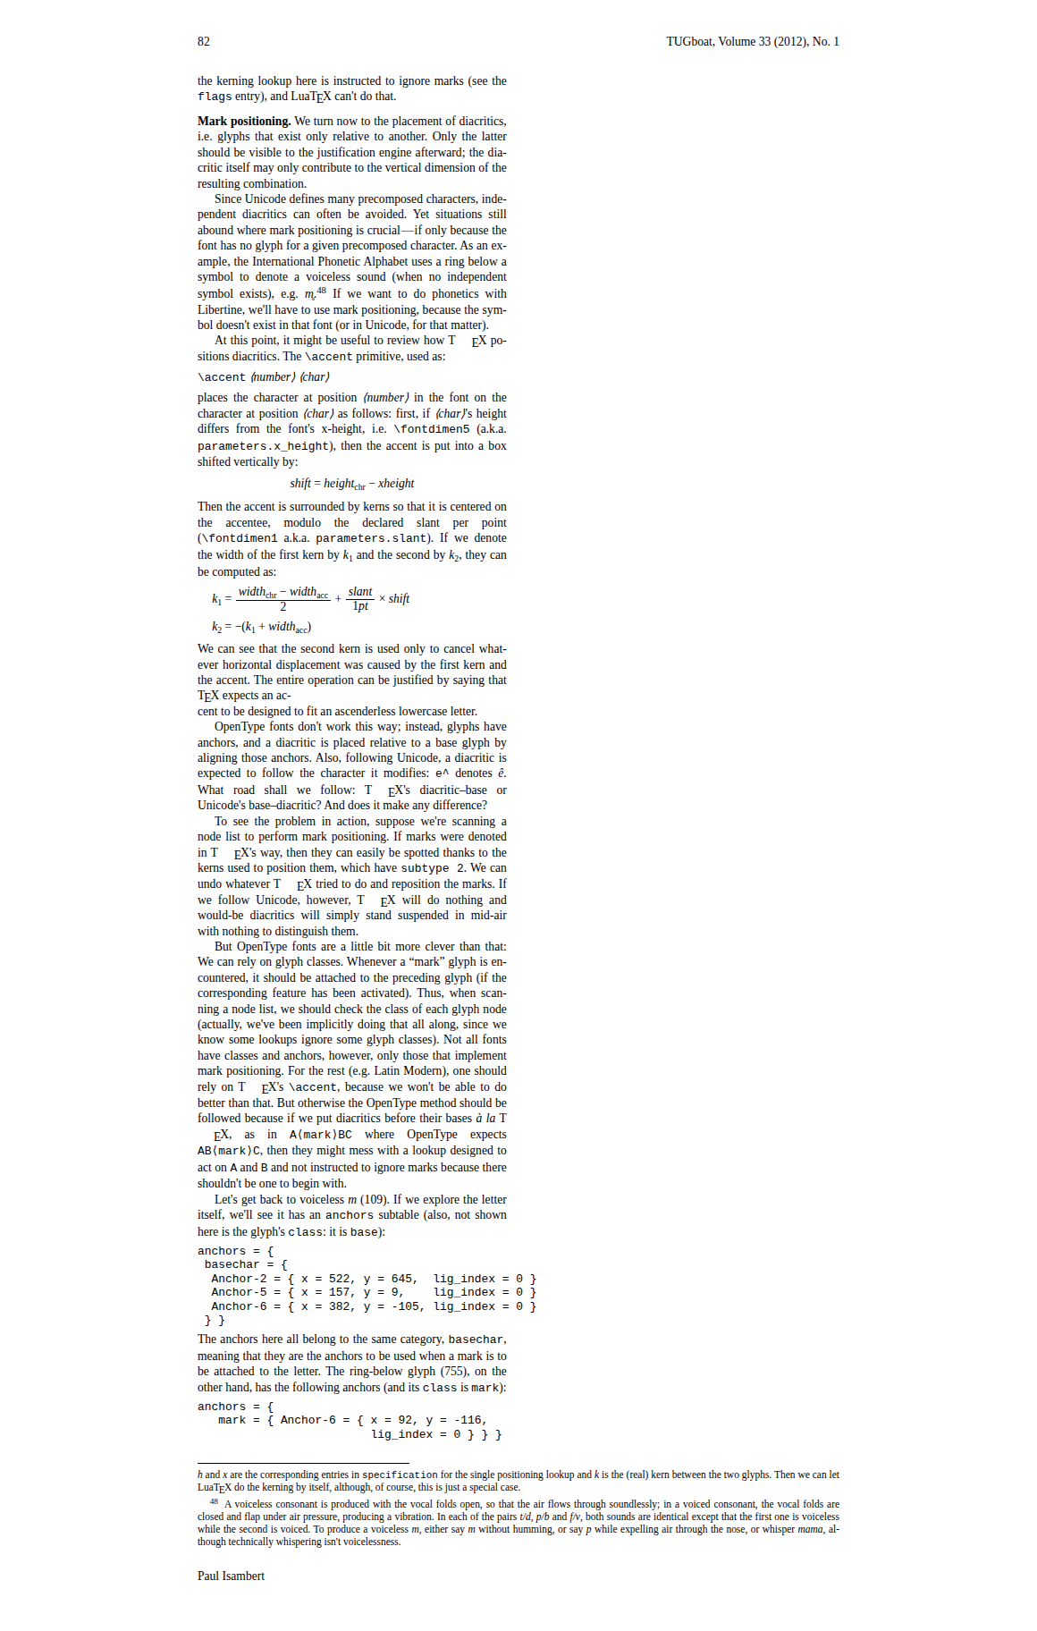82 TUGboat, Volume 33 (2012), No. 1
the kerning lookup here is instructed to ignore marks (see the flags entry), and LuaTEX can't do that.
Mark positioning. We turn now to the placement of diacritics, i.e. glyphs that exist only relative to another. Only the latter should be visible to the justification engine afterward; the diacritic itself may only contribute to the vertical dimension of the resulting combination.
Since Unicode defines many precomposed characters, independent diacritics can often be avoided. Yet situations still abound where mark positioning is crucial — if only because the font has no glyph for a given precomposed character. As an example, the International Phonetic Alphabet uses a ring below a symbol to denote a voiceless sound (when no independent symbol exists), e.g. m̥.48 If we want to do phonetics with Libertine, we'll have to use mark positioning, because the symbol doesn't exist in that font (or in Unicode, for that matter).
At this point, it might be useful to review how TEX positions diacritics. The \accent primitive, used as:
\accent ⟨number⟩ ⟨char⟩
places the character at position ⟨number⟩ in the font on the character at position ⟨char⟩ as follows: first, if ⟨char⟩'s height differs from the font's x-height, i.e. \fontdimen5 (a.k.a. parameters.x_height), then the accent is put into a box shifted vertically by:
shift = height chr − xheight
Then the accent is surrounded by kerns so that it is centered on the accentee, modulo the declared slant per point (\fontdimen1 a.k.a. parameters.slant). If we denote the width of the first kern by k 1 and the second by k 2, they can be computed as:
k 1 = width chr − width acc 2 + slant 1pt × shift
k 2 = −(k 1 + width acc)
We can see that the second kern is used only to cancel whatever horizontal displacement was caused by the first kern and the accent. The entire operation can be justified by saying that TEX expects an ac-
cent to be designed to fit an ascenderless lowercase letter.
OpenType fonts don't work this way; instead, glyphs have anchors, and a diacritic is placed relative to a base glyph by aligning those anchors. Also, following Unicode, a diacritic is expected to follow the character it modifies: e^ denotes ê. What road shall we follow: TEX's diacritic–base or Unicode's base–diacritic? And does it make any difference?
To see the problem in action, suppose we're scanning a node list to perform mark positioning. If marks were denoted in TEX's way, then they can easily be spotted thanks to the kerns used to position them, which have subtype 2. We can undo whatever TEX tried to do and reposition the marks. If we follow Unicode, however, TEX will do nothing and would-be diacritics will simply stand suspended in mid-air with nothing to distinguish them.
But OpenType fonts are a little bit more clever than that: We can rely on glyph classes. Whenever a “mark” glyph is encountered, it should be attached to the preceding glyph (if the corresponding feature has been activated). Thus, when scanning a node list, we should check the class of each glyph node (actually, we've been implicitly doing that all along, since we know some lookups ignore some glyph classes). Not all fonts have classes and anchors, however, only those that implement mark positioning. For the rest (e.g. Latin Modern), one should rely on TEX's \accent, because we won't be able to do better than that. But otherwise the OpenType method should be followed because if we put diacritics before their bases à la TEX, as in A⟨mark⟩BC where OpenType expects AB⟨mark⟩C, then they might mess with a lookup designed to act on A and B and not instructed to ignore marks because there shouldn't be one to begin with.
Let's get back to voiceless m (109). If we explore the letter itself, we'll see it has an anchors subtable (also, not shown here is the glyph's class: it is base):
anchors = {
 basechar = {
  Anchor-2 = { x = 522, y = 645,  lig_index = 0 }
  Anchor-5 = { x = 157, y = 9,    lig_index = 0 }
  Anchor-6 = { x = 382, y = -105, lig_index = 0 }
 } }
The anchors here all belong to the same category, basechar, meaning that they are the anchors to be used when a mark is to be attached to the letter. The ring-below glyph (755), on the other hand, has the following anchors (and its class is mark):
anchors = {
   mark = { Anchor-6 = { x = 92, y = -116,
                         lig_index = 0 } } }
h and x are the corresponding entries in specification for the single positioning lookup and k is the (real) kern between the two glyphs. Then we can let LuaTEX do the kerning by itself, although, of course, this is just a special case.
48 A voiceless consonant is produced with the vocal folds open, so that the air flows through soundlessly; in a voiced consonant, the vocal folds are closed and flap under air pressure, producing a vibration. In each of the pairs t/d, p/b and f/v, both sounds are identical except that the first one is voiceless while the second is voiced. To produce a voiceless m, either say m without humming, or say p while expelling air through the nose, or whisper mama, although technically whispering isn't voicelessness.
Paul Isambert